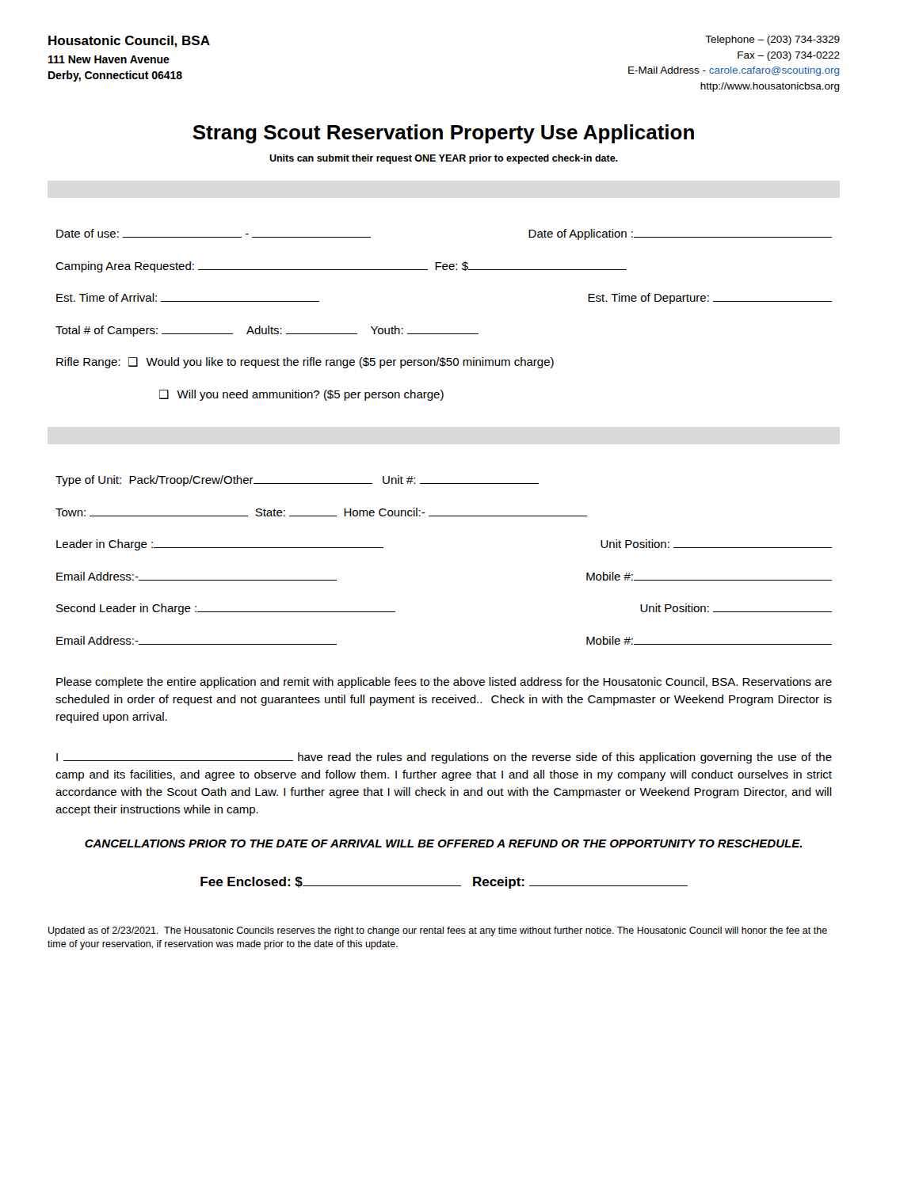Housatonic Council, BSA
111 New Haven Avenue
Derby, Connecticut 06418
Telephone – (203) 734-3329
Fax – (203) 734-0222
E-Mail Address - carole.cafaro@scouting.org
http://www.housatonicbsa.org
Strang Scout Reservation Property Use Application
Units can submit their request ONE YEAR prior to expected check-in date.
Date of use: -
Date of Application :
Camping Area Requested: Fee: $
Est. Time of Arrival:
Est. Time of Departure:
Total # of Campers: Adults: Youth:
Rifle Range: ❑ Would you like to request the rifle range ($5 per person/$50 minimum charge)
❑ Will you need ammunition? ($5 per person charge)
Type of Unit: Pack/Troop/Crew/Other Unit #:
Town: State: Home Council:-
Leader in Charge :
Unit Position:
Email Address:-
Mobile #:
Second Leader in Charge :
Unit Position:
Email Address:-
Mobile #:
Please complete the entire application and remit with applicable fees to the above listed address for the Housatonic Council, BSA. Reservations are scheduled in order of request and not guarantees until full payment is received.. Check in with the Campmaster or Weekend Program Director is required upon arrival.
I have read the rules and regulations on the reverse side of this application governing the use of the camp and its facilities, and agree to observe and follow them. I further agree that I and all those in my company will conduct ourselves in strict accordance with the Scout Oath and Law. I further agree that I will check in and out with the Campmaster or Weekend Program Director, and will accept their instructions while in camp.
CANCELLATIONS PRIOR TO THE DATE OF ARRIVAL WILL BE OFFERED A REFUND OR THE OPPORTUNITY TO RESCHEDULE.
Fee Enclosed: $ Receipt:
Updated as of 2/23/2021. The Housatonic Councils reserves the right to change our rental fees at any time without further notice. The Housatonic Council will honor the fee at the time of your reservation, if reservation was made prior to the date of this update.